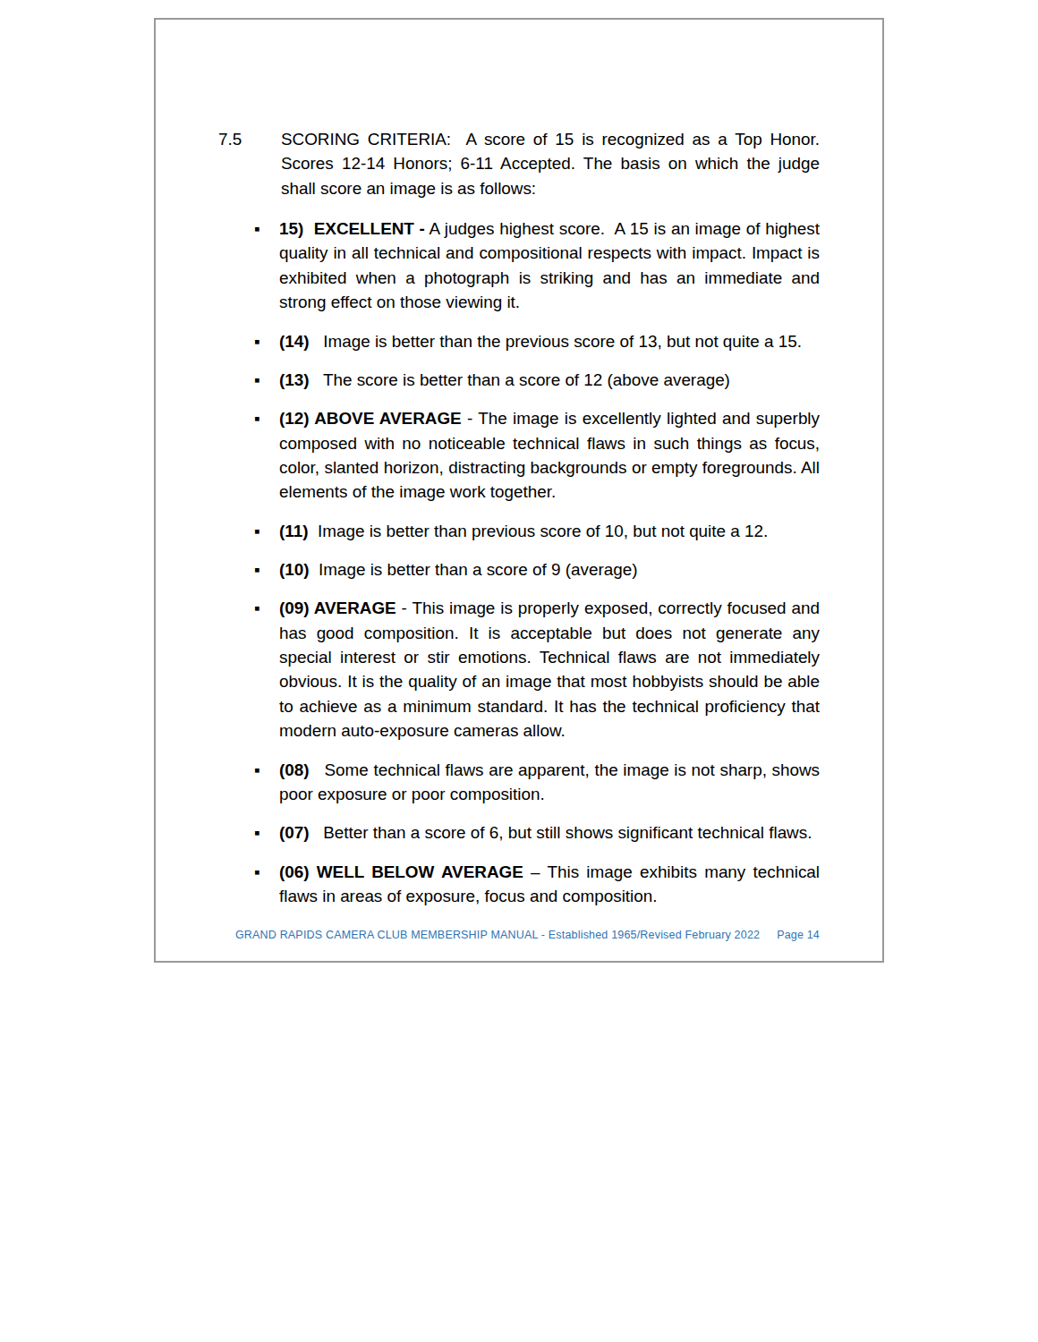7.5
SCORING CRITERIA: A score of 15 is recognized as a Top Honor. Scores 12-14 Honors; 6-11 Accepted. The basis on which the judge shall score an image is as follows:
15) EXCELLENT - A judges highest score. A 15 is an image of highest quality in all technical and compositional respects with impact. Impact is exhibited when a photograph is striking and has an immediate and strong effect on those viewing it.
(14) Image is better than the previous score of 13, but not quite a 15.
(13) The score is better than a score of 12 (above average)
(12) ABOVE AVERAGE - The image is excellently lighted and superbly composed with no noticeable technical flaws in such things as focus, color, slanted horizon, distracting backgrounds or empty foregrounds. All elements of the image work together.
(11) Image is better than previous score of 10, but not quite a 12.
(10) Image is better than a score of 9 (average)
(09) AVERAGE - This image is properly exposed, correctly focused and has good composition. It is acceptable but does not generate any special interest or stir emotions. Technical flaws are not immediately obvious. It is the quality of an image that most hobbyists should be able to achieve as a minimum standard. It has the technical proficiency that modern auto-exposure cameras allow.
(08) Some technical flaws are apparent, the image is not sharp, shows poor exposure or poor composition.
(07) Better than a score of 6, but still shows significant technical flaws.
(06) WELL BELOW AVERAGE – This image exhibits many technical flaws in areas of exposure, focus and composition.
GRAND RAPIDS CAMERA CLUB MEMBERSHIP MANUAL - Established 1965/Revised February 2022 Page 14